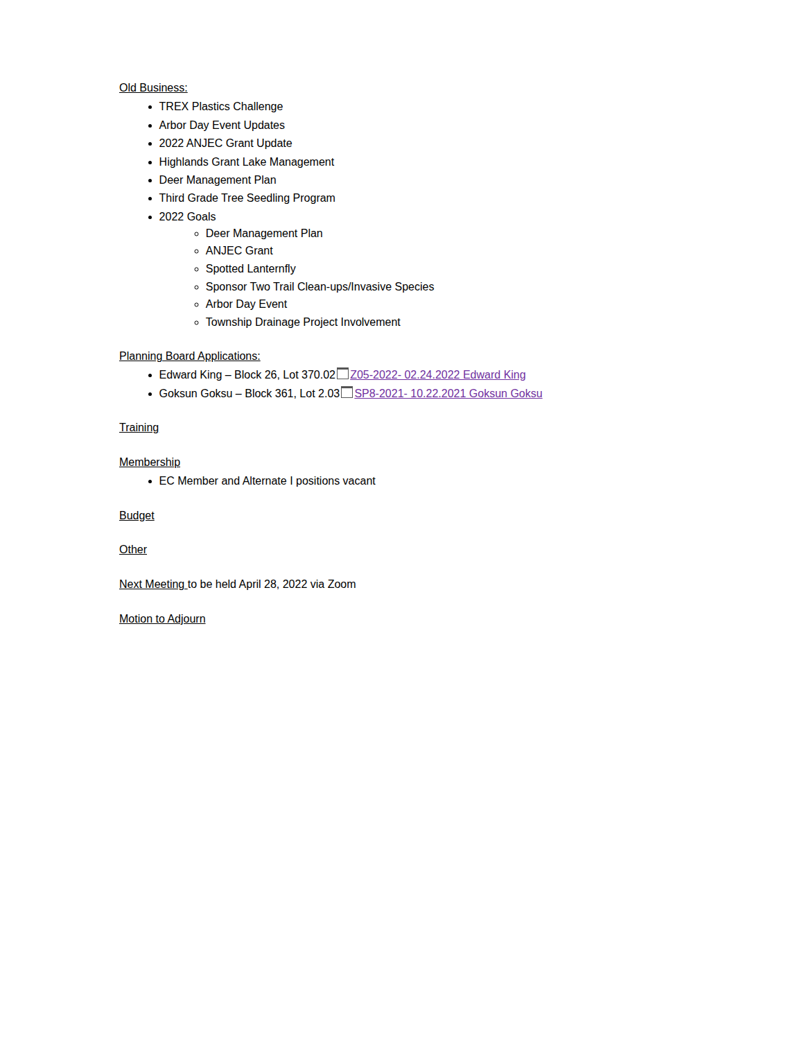Old Business:
TREX Plastics Challenge
Arbor Day Event Updates
2022 ANJEC Grant Update
Highlands Grant Lake Management
Deer Management Plan
Third Grade Tree Seedling Program
2022 Goals
Deer Management Plan
ANJEC Grant
Spotted Lanternfly
Sponsor Two Trail Clean-ups/Invasive Species
Arbor Day Event
Township Drainage Project Involvement
Planning Board Applications:
Edward King – Block 26, Lot 370.02 Z05-2022- 02.24.2022 Edward King
Goksun Goksu – Block 361, Lot 2.03 SP8-2021- 10.22.2021 Goksun Goksu
Training
Membership
EC Member and Alternate I positions vacant
Budget
Other
Next Meeting to be held April 28, 2022 via Zoom
Motion to Adjourn